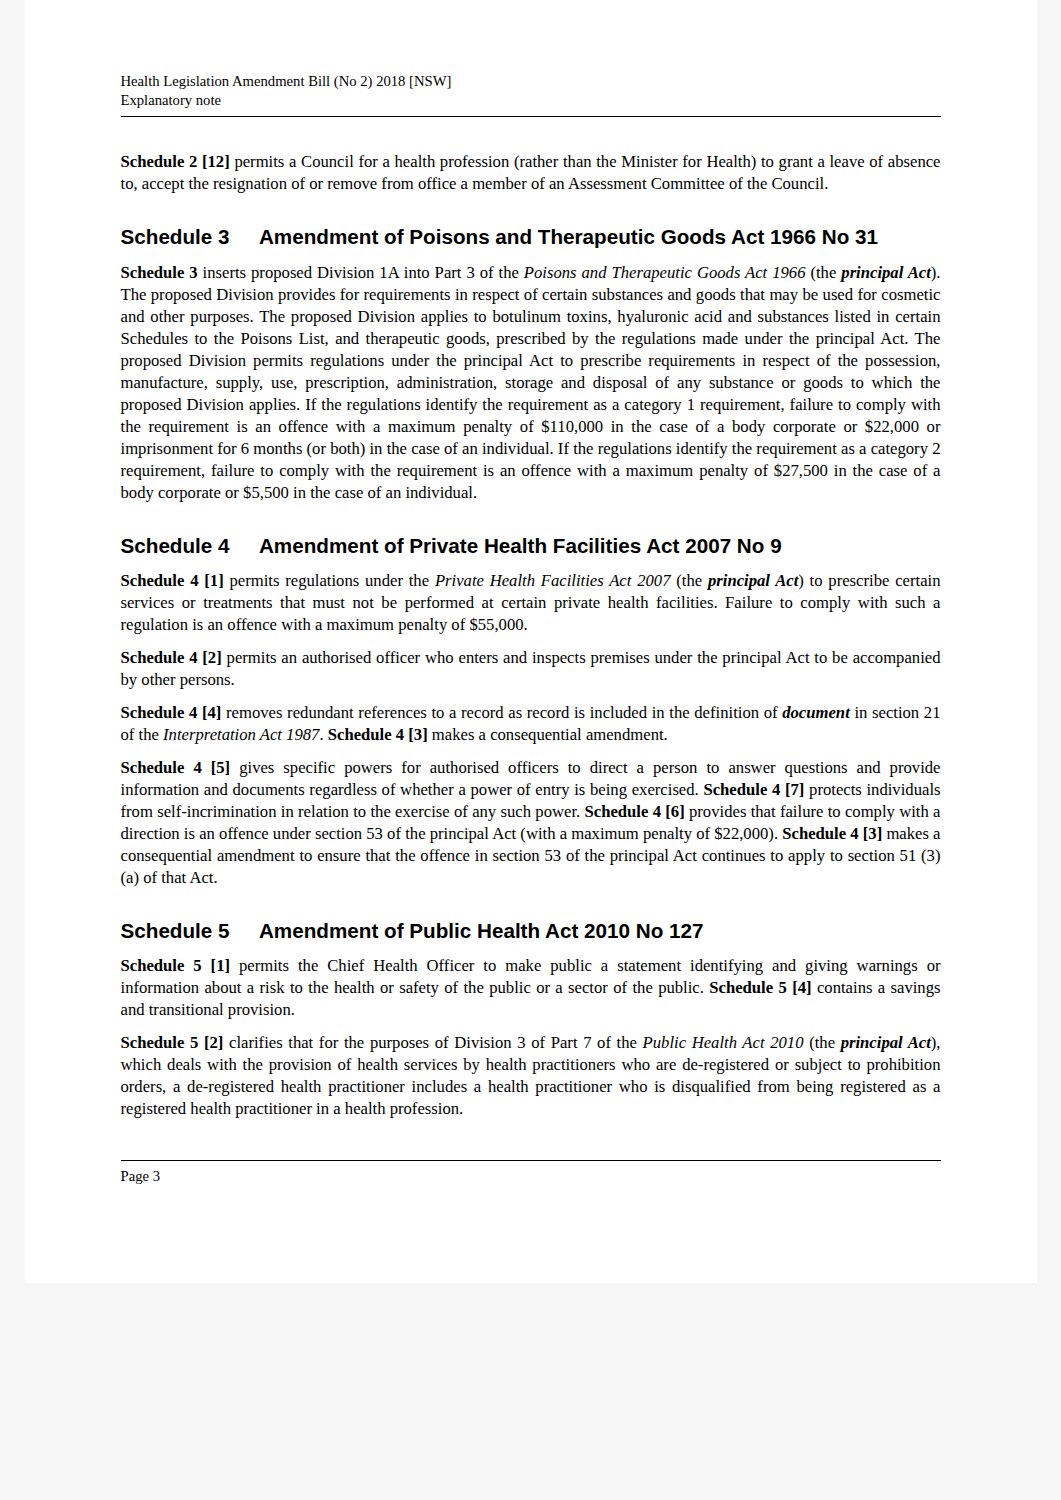Health Legislation Amendment Bill (No 2) 2018 [NSW] Explanatory note
Schedule 2 [12] permits a Council for a health profession (rather than the Minister for Health) to grant a leave of absence to, accept the resignation of or remove from office a member of an Assessment Committee of the Council.
Schedule 3 Amendment of Poisons and Therapeutic Goods Act 1966 No 31
Schedule 3 inserts proposed Division 1A into Part 3 of the Poisons and Therapeutic Goods Act 1966 (the principal Act). The proposed Division provides for requirements in respect of certain substances and goods that may be used for cosmetic and other purposes. The proposed Division applies to botulinum toxins, hyaluronic acid and substances listed in certain Schedules to the Poisons List, and therapeutic goods, prescribed by the regulations made under the principal Act. The proposed Division permits regulations under the principal Act to prescribe requirements in respect of the possession, manufacture, supply, use, prescription, administration, storage and disposal of any substance or goods to which the proposed Division applies. If the regulations identify the requirement as a category 1 requirement, failure to comply with the requirement is an offence with a maximum penalty of $110,000 in the case of a body corporate or $22,000 or imprisonment for 6 months (or both) in the case of an individual. If the regulations identify the requirement as a category 2 requirement, failure to comply with the requirement is an offence with a maximum penalty of $27,500 in the case of a body corporate or $5,500 in the case of an individual.
Schedule 4 Amendment of Private Health Facilities Act 2007 No 9
Schedule 4 [1] permits regulations under the Private Health Facilities Act 2007 (the principal Act) to prescribe certain services or treatments that must not be performed at certain private health facilities. Failure to comply with such a regulation is an offence with a maximum penalty of $55,000.
Schedule 4 [2] permits an authorised officer who enters and inspects premises under the principal Act to be accompanied by other persons.
Schedule 4 [4] removes redundant references to a record as record is included in the definition of document in section 21 of the Interpretation Act 1987. Schedule 4 [3] makes a consequential amendment.
Schedule 4 [5] gives specific powers for authorised officers to direct a person to answer questions and provide information and documents regardless of whether a power of entry is being exercised. Schedule 4 [7] protects individuals from self-incrimination in relation to the exercise of any such power. Schedule 4 [6] provides that failure to comply with a direction is an offence under section 53 of the principal Act (with a maximum penalty of $22,000). Schedule 4 [3] makes a consequential amendment to ensure that the offence in section 53 of the principal Act continues to apply to section 51 (3) (a) of that Act.
Schedule 5 Amendment of Public Health Act 2010 No 127
Schedule 5 [1] permits the Chief Health Officer to make public a statement identifying and giving warnings or information about a risk to the health or safety of the public or a sector of the public. Schedule 5 [4] contains a savings and transitional provision.
Schedule 5 [2] clarifies that for the purposes of Division 3 of Part 7 of the Public Health Act 2010 (the principal Act), which deals with the provision of health services by health practitioners who are de-registered or subject to prohibition orders, a de-registered health practitioner includes a health practitioner who is disqualified from being registered as a registered health practitioner in a health profession.
Page 3